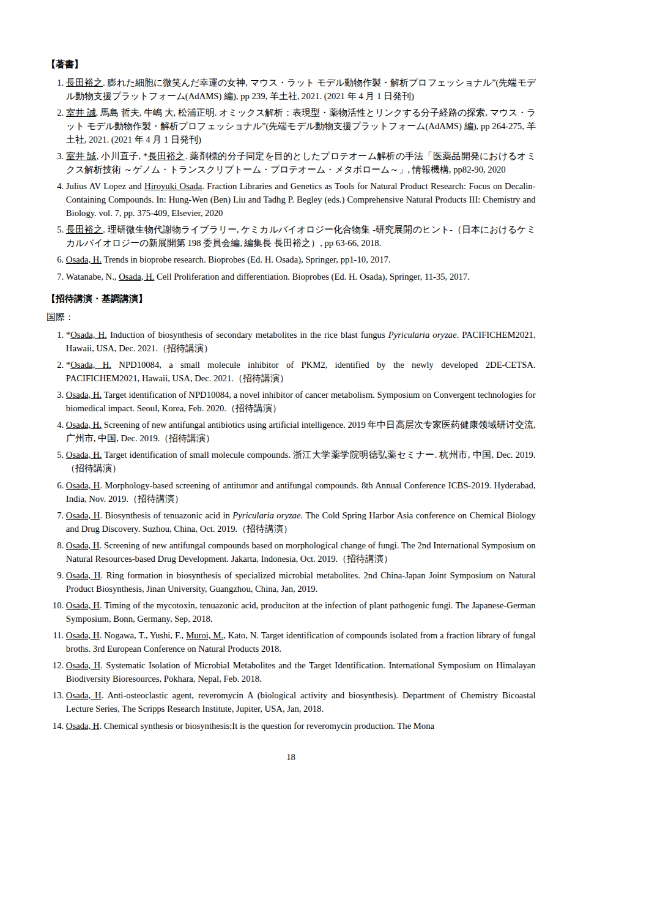【著書】
長田裕之. 膨れた細胞に微笑んだ幸運の女神, マウス・ラット モデル動物作製・解析プロフェッショナル”(先端モデル動物支援プラットフォーム(AdAMS) 編), pp 239, 羊土社, 2021. (2021 年 4 月 1 日発刊)
室井 誠, 馬島 哲夫, 牛嶋 大, 松浦正明. オミックス解析：表現型・薬物活性とリンクする分子経路の探索, マウス・ラット モデル動物作製・解析プロフェッショナル”(先端モデル動物支援プラットフォーム(AdAMS) 編), pp 264-275, 羊土社, 2021. (2021 年 4 月 1 日発刊)
室井 誠, 小川直子, *長田裕之. 薬剤標的分子同定を目的としたプロテオーム解析の手法「医薬品開発におけるオミクス解析技術 ～ゲノム・トランスクリプトーム・プロテオーム・メタボローム～」, 情報機構, pp82-90, 2020
Julius AV Lopez and Hiroyuki Osada. Fraction Libraries and Genetics as Tools for Natural Product Research: Focus on Decalin-Containing Compounds. In: Hung-Wen (Ben) Liu and Tadhg P. Begley (eds.) Comprehensive Natural Products III: Chemistry and Biology. vol. 7, pp. 375-409, Elsevier, 2020
長田裕之. 理研微生物代謝物ライブラリー, ケミカルバイオロジー化合物集 -研究展開のヒント-（日本におけるケミカルバイオロジーの新展開第 198 委員会編, 編集長 長田裕之）, pp 63-66, 2018.
Osada, H. Trends in bioprobe research. Bioprobes (Ed. H. Osada), Springer, pp1-10, 2017.
Watanabe, N., Osada, H. Cell Proliferation and differentiation. Bioprobes (Ed. H. Osada), Springer, 11-35, 2017.
【招待講演・基調講演】
国際：
*Osada, H. Induction of biosynthesis of secondary metabolites in the rice blast fungus Pyricularia oryzae. PACIFICHEM2021, Hawaii, USA, Dec. 2021.（招待講演）
*Osada, H. NPD10084, a small molecule inhibitor of PKM2, identified by the newly developed 2DE-CETSA. PACIFICHEM2021, Hawaii, USA, Dec. 2021.（招待講演）
Osada, H. Target identification of NPD10084, a novel inhibitor of cancer metabolism. Symposium on Convergent technologies for biomedical impact. Seoul, Korea, Feb. 2020.（招待講演）
Osada, H. Screening of new antifungal antibiotics using artificial intelligence. 2019 年中日高层次专家医药健康领域研讨交流, 广州市, 中国, Dec. 2019.（招待講演）
Osada, H. Target identification of small molecule compounds. 浙江大学薬学院明徳弘薬セミナー. 杭州市, 中国, Dec. 2019.（招待講演）
Osada, H. Morphology-based screening of antitumor and antifungal compounds. 8th Annual Conference ICBS-2019. Hyderabad, India, Nov. 2019.（招待講演）
Osada, H. Biosynthesis of tenuazonic acid in Pyricularia oryzae. The Cold Spring Harbor Asia conference on Chemical Biology and Drug Discovery. Suzhou, China, Oct. 2019.（招待講演）
Osada, H. Screening of new antifungal compounds based on morphological change of fungi. The 2nd International Symposium on Natural Resources-based Drug Development. Jakarta, Indonesia, Oct. 2019.（招待講演）
Osada, H. Ring formation in biosynthesis of specialized microbial metabolites. 2nd China-Japan Joint Symposium on Natural Product Biosynthesis, Jinan University, Guangzhou, China, Jan, 2019.
Osada, H. Timing of the mycotoxin, tenuazonic acid, produciton at the infection of plant pathogenic fungi. The Japanese-German Symposium, Bonn, Germany, Sep, 2018.
Osada, H. Nogawa, T., Yushi, F., Muroi, M., Kato, N. Target identification of compounds isolated from a fraction library of fungal broths. 3rd European Conference on Natural Products 2018.
Osada, H. Systematic Isolation of Microbial Metabolites and the Target Identification. International Symposium on Himalayan Biodiversity Bioresources, Pokhara, Nepal, Feb. 2018.
Osada, H. Anti-osteoclastic agent, reveromycin A (biological activity and biosynthesis). Department of Chemistry Bicoastal Lecture Series, The Scripps Research Institute, Jupiter, USA, Jan, 2018.
Osada, H. Chemical synthesis or biosynthesis:It is the question for reveromycin production. The Mona
18